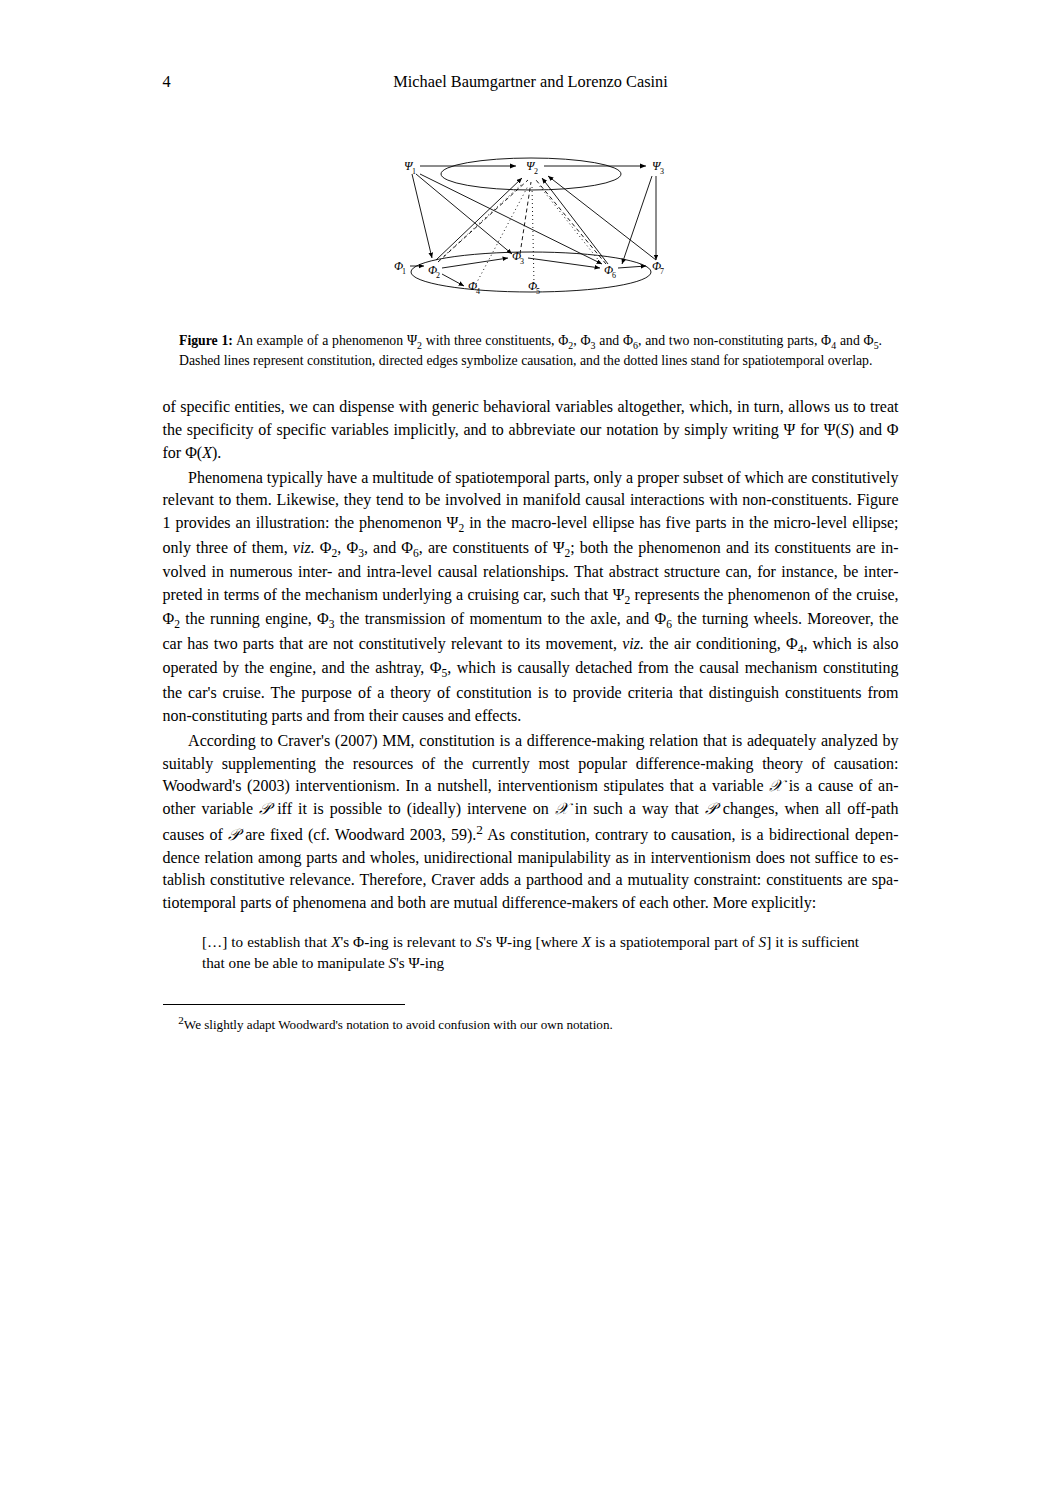4 Michael Baumgartner and Lorenzo Casini
Ψ 1 Ψ 2 Ψ 3 Φ 1 Φ 2 Φ 3 Φ 4 Φ 5 Φ 6 Φ 7
Figure 1: An example of a phenomenon Ψ2 with three constituents, Φ2, Φ3 and Φ6, and two non-constituting parts, Φ4 and Φ5. Dashed lines represent constitution, directed edges symbolize causation, and the dotted lines stand for spatiotemporal overlap.
of specific entities, we can dispense with generic behavioral variables altogether, which, in turn, allows us to treat the specificity of specific variables implicitly, and to abbreviate our notation by simply writing Ψ for Ψ(S) and Φ for Φ(X).
Phenomena typically have a multitude of spatiotemporal parts, only a proper subset of which are constitutively relevant to them. Likewise, they tend to be involved in manifold causal interactions with non-constituents. Figure 1 provides an illustration: the phenomenon Ψ2 in the macro-level ellipse has five parts in the micro-level ellipse; only three of them, viz. Φ2, Φ3, and Φ6, are constituents of Ψ2; both the phenomenon and its constituents are involved in numerous inter- and intra-level causal relationships. That abstract structure can, for instance, be interpreted in terms of the mechanism underlying a cruising car, such that Ψ2 represents the phenomenon of the cruise, Φ2 the running engine, Φ3 the transmission of momentum to the axle, and Φ6 the turning wheels. Moreover, the car has two parts that are not constitutively relevant to its movement, viz. the air conditioning, Φ4, which is also operated by the engine, and the ashtray, Φ5, which is causally detached from the causal mechanism constituting the car's cruise. The purpose of a theory of constitution is to provide criteria that distinguish constituents from non-constituting parts and from their causes and effects.
According to Craver's (2007) MM, constitution is a difference-making relation that is adequately analyzed by suitably supplementing the resources of the currently most popular difference-making theory of causation: Woodward's (2003) interventionism. In a nutshell, interventionism stipulates that a variable 𝒳 is a cause of another variable 𝒫 iff it is possible to (ideally) intervene on 𝒳 in such a way that 𝒫 changes, when all off-path causes of 𝒫 are fixed (cf. Woodward 2003, 59).2 As constitution, contrary to causation, is a bidirectional dependence relation among parts and wholes, unidirectional manipulability as in interventionism does not suffice to establish constitutive relevance. Therefore, Craver adds a parthood and a mutuality constraint: constituents are spatiotemporal parts of phenomena and both are mutual difference-makers of each other. More explicitly:
[…] to establish that X's Φ-ing is relevant to S's Ψ-ing [where X is a spatiotemporal part of S] it is sufficient that one be able to manipulate S's Ψ-ing
2We slightly adapt Woodward's notation to avoid confusion with our own notation.